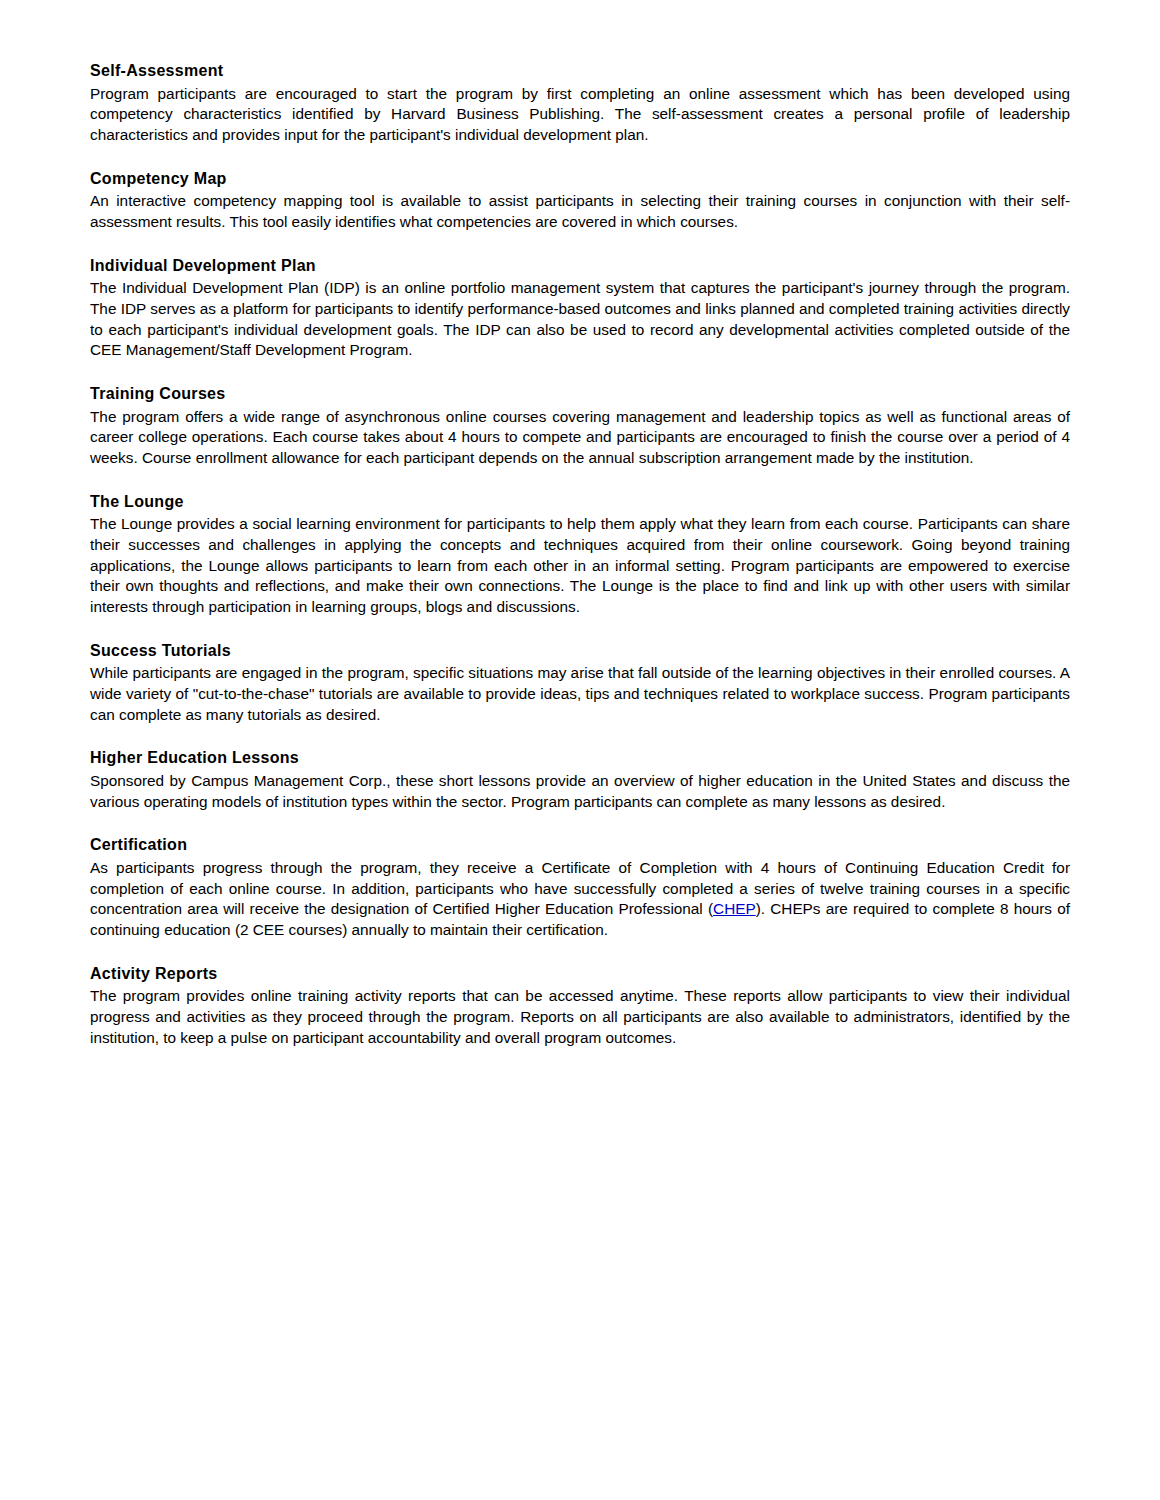Self-Assessment
Program participants are encouraged to start the program by first completing an online assessment which has been developed using competency characteristics identified by Harvard Business Publishing. The self-assessment creates a personal profile of leadership characteristics and provides input for the participant's individual development plan.
Competency Map
An interactive competency mapping tool is available to assist participants in selecting their training courses in conjunction with their self-assessment results. This tool easily identifies what competencies are covered in which courses.
Individual Development Plan
The Individual Development Plan (IDP) is an online portfolio management system that captures the participant's journey through the program. The IDP serves as a platform for participants to identify performance-based outcomes and links planned and completed training activities directly to each participant's individual development goals. The IDP can also be used to record any developmental activities completed outside of the CEE Management/Staff Development Program.
Training Courses
The program offers a wide range of asynchronous online courses covering management and leadership topics as well as functional areas of career college operations. Each course takes about 4 hours to compete and participants are encouraged to finish the course over a period of 4 weeks. Course enrollment allowance for each participant depends on the annual subscription arrangement made by the institution.
The Lounge
The Lounge provides a social learning environment for participants to help them apply what they learn from each course. Participants can share their successes and challenges in applying the concepts and techniques acquired from their online coursework. Going beyond training applications, the Lounge allows participants to learn from each other in an informal setting. Program participants are empowered to exercise their own thoughts and reflections, and make their own connections. The Lounge is the place to find and link up with other users with similar interests through participation in learning groups, blogs and discussions.
Success Tutorials
While participants are engaged in the program, specific situations may arise that fall outside of the learning objectives in their enrolled courses. A wide variety of "cut-to-the-chase" tutorials are available to provide ideas, tips and techniques related to workplace success. Program participants can complete as many tutorials as desired.
Higher Education Lessons
Sponsored by Campus Management Corp., these short lessons provide an overview of higher education in the United States and discuss the various operating models of institution types within the sector. Program participants can complete as many lessons as desired.
Certification
As participants progress through the program, they receive a Certificate of Completion with 4 hours of Continuing Education Credit for completion of each online course. In addition, participants who have successfully completed a series of twelve training courses in a specific concentration area will receive the designation of Certified Higher Education Professional (CHEP). CHEPs are required to complete 8 hours of continuing education (2 CEE courses) annually to maintain their certification.
Activity Reports
The program provides online training activity reports that can be accessed anytime. These reports allow participants to view their individual progress and activities as they proceed through the program. Reports on all participants are also available to administrators, identified by the institution, to keep a pulse on participant accountability and overall program outcomes.